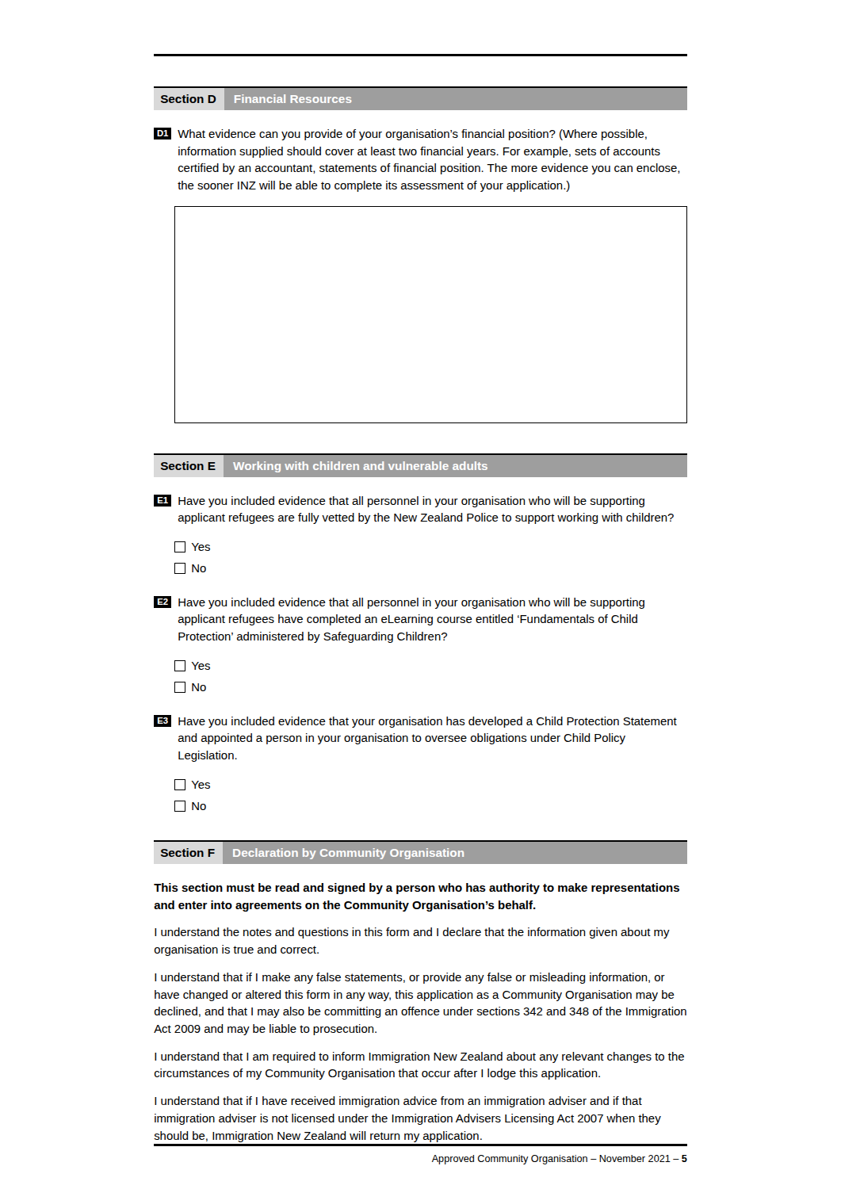Section D
Financial Resources
D1
What evidence can you provide of your organisation’s financial position? (Where possible, information supplied should cover at least two financial years. For example, sets of accounts certified by an accountant, statements of financial position. The more evidence you can enclose, the sooner INZ will be able to complete its assessment of your application.)
Section E
Working with children and vulnerable adults
E1
Have you included evidence that all personnel in your organisation who will be supporting applicant refugees are fully vetted by the New Zealand Police to support working with children?
Yes
No
E2
Have you included evidence that all personnel in your organisation who will be supporting applicant refugees have completed an eLearning course entitled ‘Fundamentals of Child Protection’ administered by Safeguarding Children?
Yes
No
E3
Have you included evidence that your organisation has developed a Child Protection Statement and appointed a person in your organisation to oversee obligations under Child Policy Legislation.
Yes
No
Section F
Declaration by Community Organisation
This section must be read and signed by a person who has authority to make representations and enter into agreements on the Community Organisation’s behalf.
I understand the notes and questions in this form and I declare that the information given about my organisation is true and correct.
I understand that if I make any false statements, or provide any false or misleading information, or have changed or altered this form in any way, this application as a Community Organisation may be declined, and that I may also be committing an offence under sections 342 and 348 of the Immigration Act 2009 and may be liable to prosecution.
I understand that I am required to inform Immigration New Zealand about any relevant changes to the circumstances of my Community Organisation that occur after I lodge this application.
I understand that if I have received immigration advice from an immigration adviser and if that immigration adviser is not licensed under the Immigration Advisers Licensing Act 2007 when they should be, Immigration New Zealand will return my application.
Approved Community Organisation – November 2021 – 5